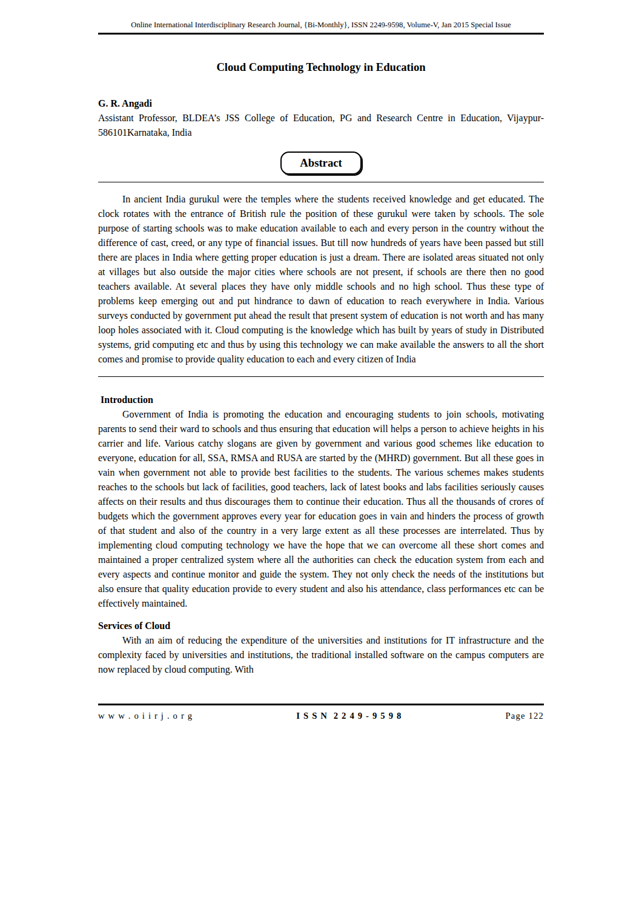Online International Interdisciplinary Research Journal, {Bi-Monthly}, ISSN 2249-9598, Volume-V, Jan 2015 Special Issue
Cloud Computing Technology in Education
G. R. Angadi
Assistant Professor, BLDEA’s JSS College of Education, PG and Research Centre in Education, Vijaypur-586101Karnataka, India
Abstract
In ancient India gurukul were the temples where the students received knowledge and get educated. The clock rotates with the entrance of British rule the position of these gurukul were taken by schools. The sole purpose of starting schools was to make education available to each and every person in the country without the difference of cast, creed, or any type of financial issues. But till now hundreds of years have been passed but still there are places in India where getting proper education is just a dream. There are isolated areas situated not only at villages but also outside the major cities where schools are not present, if schools are there then no good teachers available. At several places they have only middle schools and no high school. Thus these type of problems keep emerging out and put hindrance to dawn of education to reach everywhere in India. Various surveys conducted by government put ahead the result that present system of education is not worth and has many loop holes associated with it. Cloud computing is the knowledge which has built by years of study in Distributed systems, grid computing etc and thus by using this technology we can make available the answers to all the short comes and promise to provide quality education to each and every citizen of India
Introduction
Government of India is promoting the education and encouraging students to join schools, motivating parents to send their ward to schools and thus ensuring that education will helps a person to achieve heights in his carrier and life. Various catchy slogans are given by government and various good schemes like education to everyone, education for all, SSA, RMSA and RUSA are started by the (MHRD) government. But all these goes in vain when government not able to provide best facilities to the students. The various schemes makes students reaches to the schools but lack of facilities, good teachers, lack of latest books and labs facilities seriously causes affects on their results and thus discourages them to continue their education. Thus all the thousands of crores of budgets which the government approves every year for education goes in vain and hinders the process of growth of that student and also of the country in a very large extent as all these processes are interrelated. Thus by implementing cloud computing technology we have the hope that we can overcome all these short comes and maintained a proper centralized system where all the authorities can check the education system from each and every aspects and continue monitor and guide the system. They not only check the needs of the institutions but also ensure that quality education provide to every student and also his attendance, class performances etc can be effectively maintained.
Services of Cloud
With an aim of reducing the expenditure of the universities and institutions for IT infrastructure and the complexity faced by universities and institutions, the traditional installed software on the campus computers are now replaced by cloud computing. With
w w w . o i i r j . o r g I S S N 2 2 4 9 - 9 5 9 8 Page 122